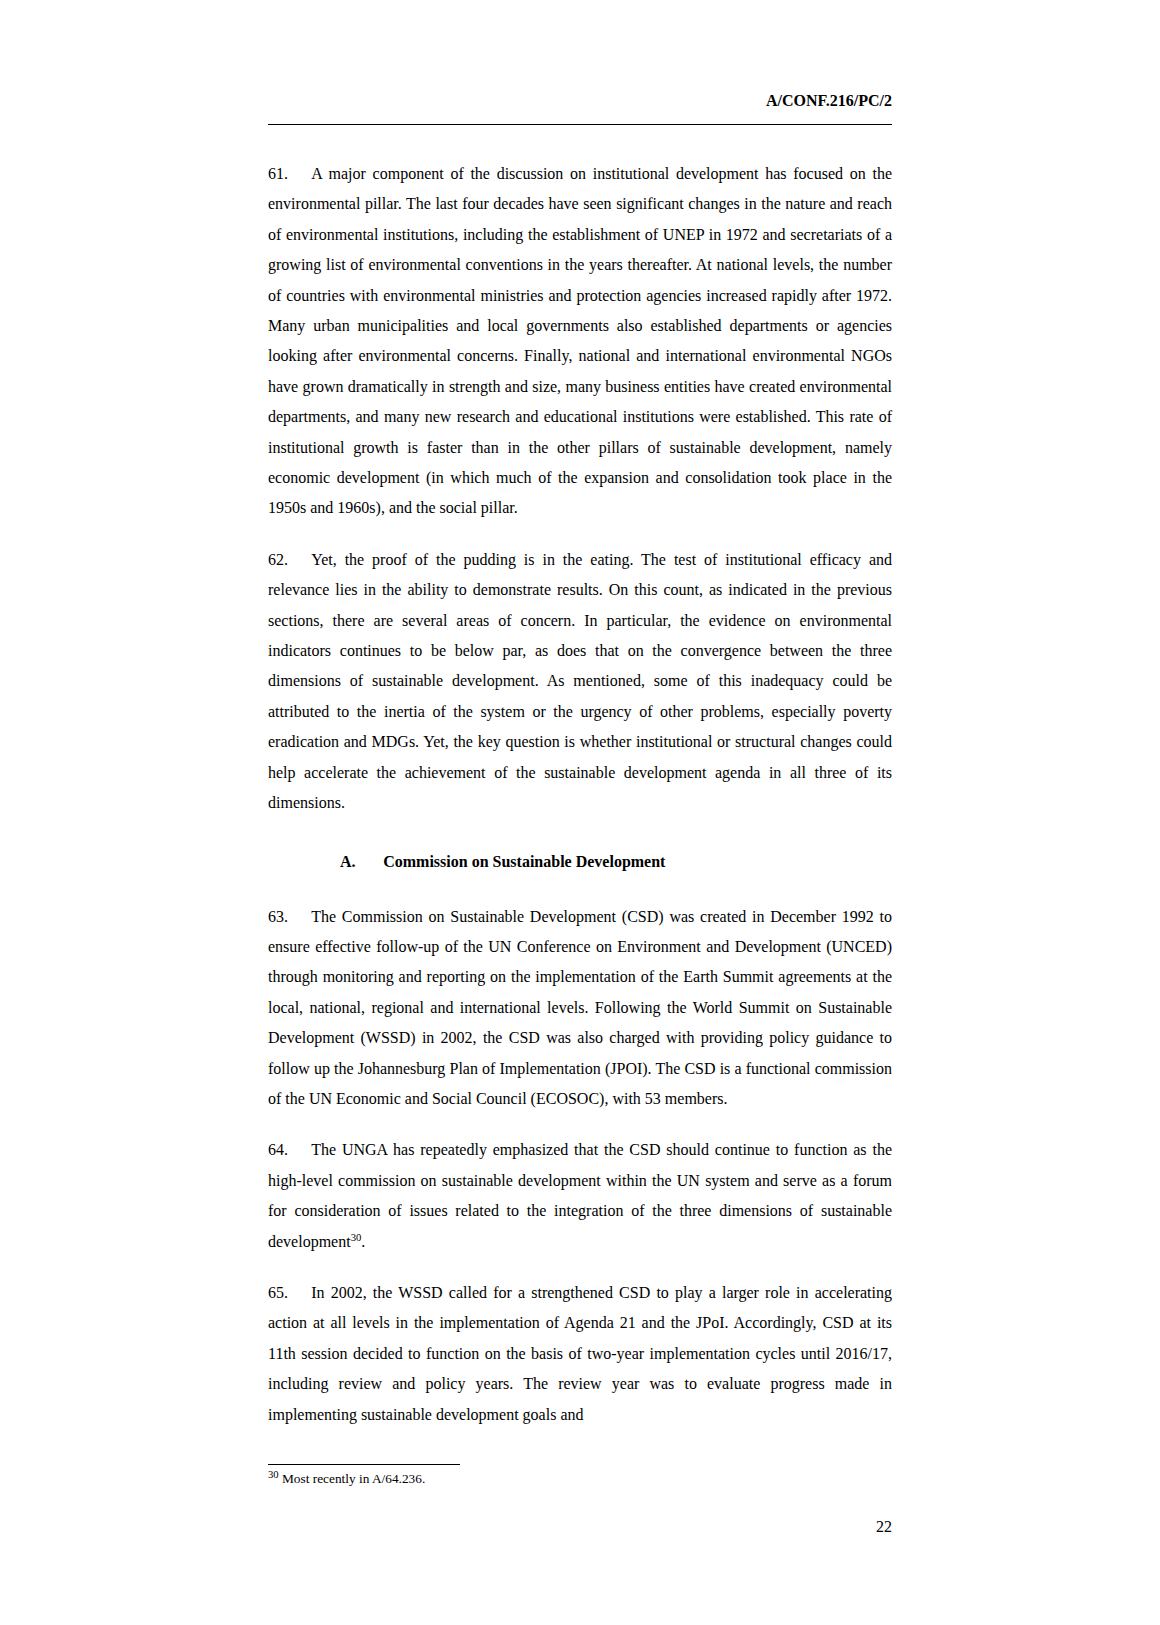A/CONF.216/PC/2
61. A major component of the discussion on institutional development has focused on the environmental pillar. The last four decades have seen significant changes in the nature and reach of environmental institutions, including the establishment of UNEP in 1972 and secretariats of a growing list of environmental conventions in the years thereafter. At national levels, the number of countries with environmental ministries and protection agencies increased rapidly after 1972. Many urban municipalities and local governments also established departments or agencies looking after environmental concerns. Finally, national and international environmental NGOs have grown dramatically in strength and size, many business entities have created environmental departments, and many new research and educational institutions were established. This rate of institutional growth is faster than in the other pillars of sustainable development, namely economic development (in which much of the expansion and consolidation took place in the 1950s and 1960s), and the social pillar.
62. Yet, the proof of the pudding is in the eating. The test of institutional efficacy and relevance lies in the ability to demonstrate results. On this count, as indicated in the previous sections, there are several areas of concern. In particular, the evidence on environmental indicators continues to be below par, as does that on the convergence between the three dimensions of sustainable development. As mentioned, some of this inadequacy could be attributed to the inertia of the system or the urgency of other problems, especially poverty eradication and MDGs. Yet, the key question is whether institutional or structural changes could help accelerate the achievement of the sustainable development agenda in all three of its dimensions.
A. Commission on Sustainable Development
63. The Commission on Sustainable Development (CSD) was created in December 1992 to ensure effective follow-up of the UN Conference on Environment and Development (UNCED) through monitoring and reporting on the implementation of the Earth Summit agreements at the local, national, regional and international levels. Following the World Summit on Sustainable Development (WSSD) in 2002, the CSD was also charged with providing policy guidance to follow up the Johannesburg Plan of Implementation (JPOI). The CSD is a functional commission of the UN Economic and Social Council (ECOSOC), with 53 members.
64. The UNGA has repeatedly emphasized that the CSD should continue to function as the high-level commission on sustainable development within the UN system and serve as a forum for consideration of issues related to the integration of the three dimensions of sustainable development30.
65. In 2002, the WSSD called for a strengthened CSD to play a larger role in accelerating action at all levels in the implementation of Agenda 21 and the JPoI. Accordingly, CSD at its 11th session decided to function on the basis of two-year implementation cycles until 2016/17, including review and policy years. The review year was to evaluate progress made in implementing sustainable development goals and
30 Most recently in A/64.236.
22